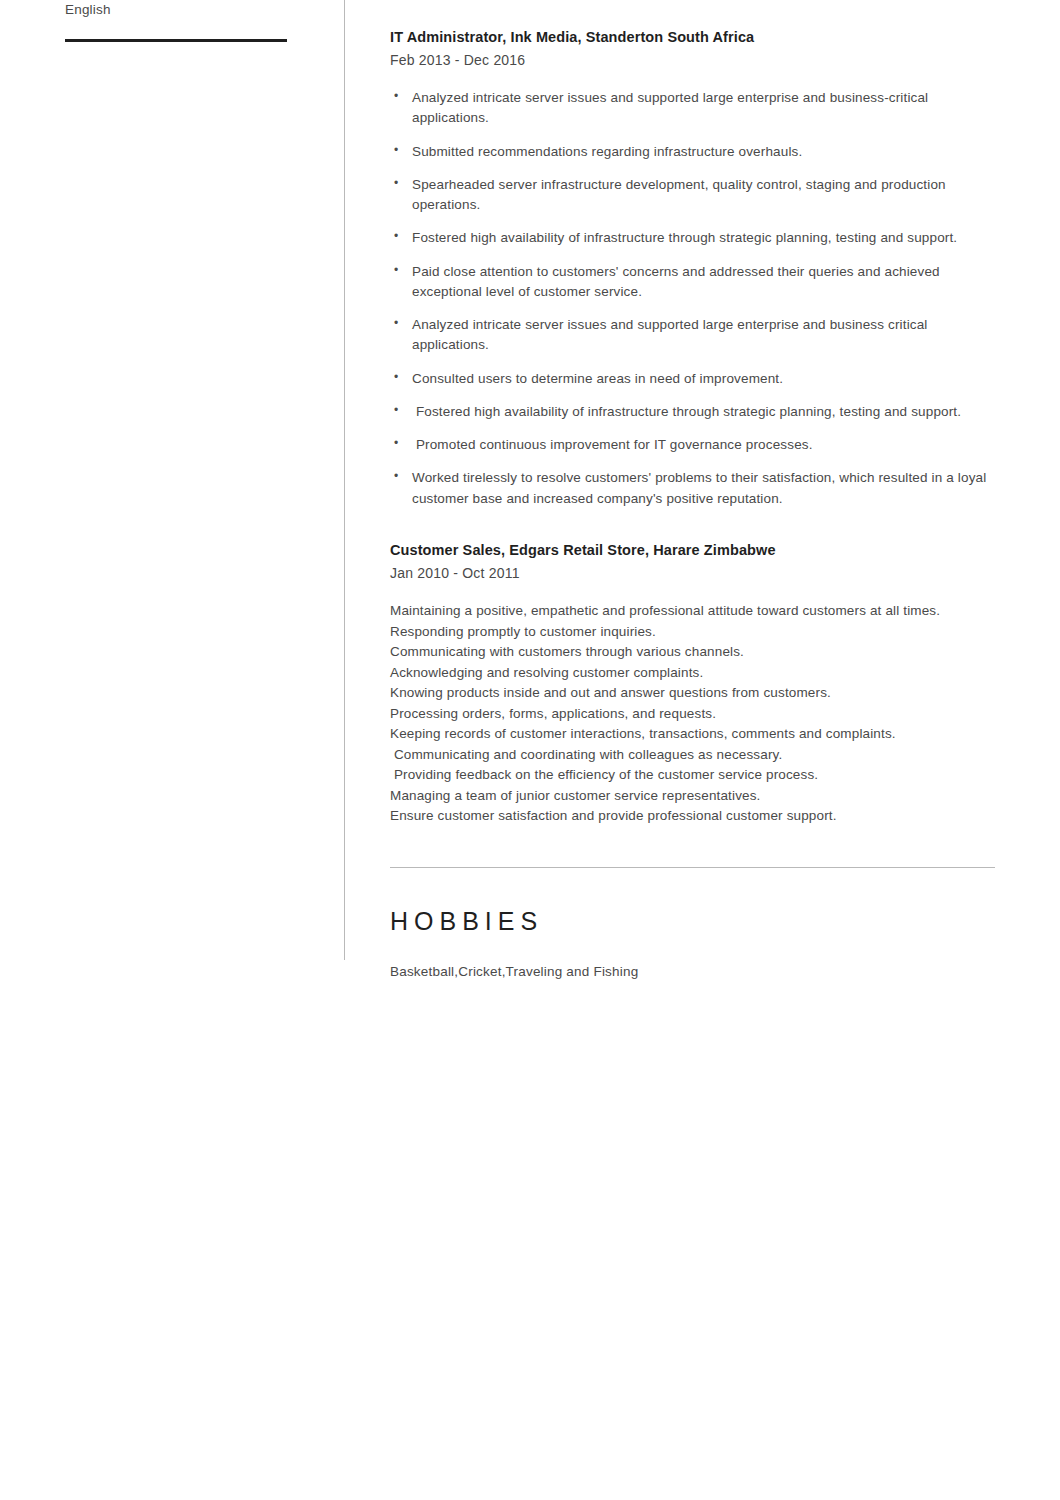English
IT Administrator, Ink Media, Standerton South Africa
Feb 2013 - Dec 2016
Analyzed intricate server issues and supported large enterprise and business-critical applications.
Submitted recommendations regarding infrastructure overhauls.
Spearheaded server infrastructure development, quality control, staging and production operations.
Fostered high availability of infrastructure through strategic planning, testing and support.
Paid close attention to customers' concerns and addressed their queries and achieved exceptional level of customer service.
Analyzed intricate server issues and supported large enterprise and business critical applications.
Consulted users to determine areas in need of improvement.
Fostered high availability of infrastructure through strategic planning, testing and support.
Promoted continuous improvement for IT governance processes.
Worked tirelessly to resolve customers' problems to their satisfaction, which resulted in a loyal customer base and increased company's positive reputation.
Customer Sales, Edgars Retail Store, Harare Zimbabwe
Jan 2010 - Oct 2011
Maintaining a positive, empathetic and professional attitude toward customers at all times.
Responding promptly to customer inquiries.
Communicating with customers through various channels.
Acknowledging and resolving customer complaints.
Knowing products inside and out and answer questions from customers.
Processing orders, forms, applications, and requests.
Keeping records of customer interactions, transactions, comments and complaints.
Communicating and coordinating with colleagues as necessary.
Providing feedback on the efficiency of the customer service process.
Managing a team of junior customer service representatives.
Ensure customer satisfaction and provide professional customer support.
HOBBIES
Basketball,Cricket,Traveling and Fishing